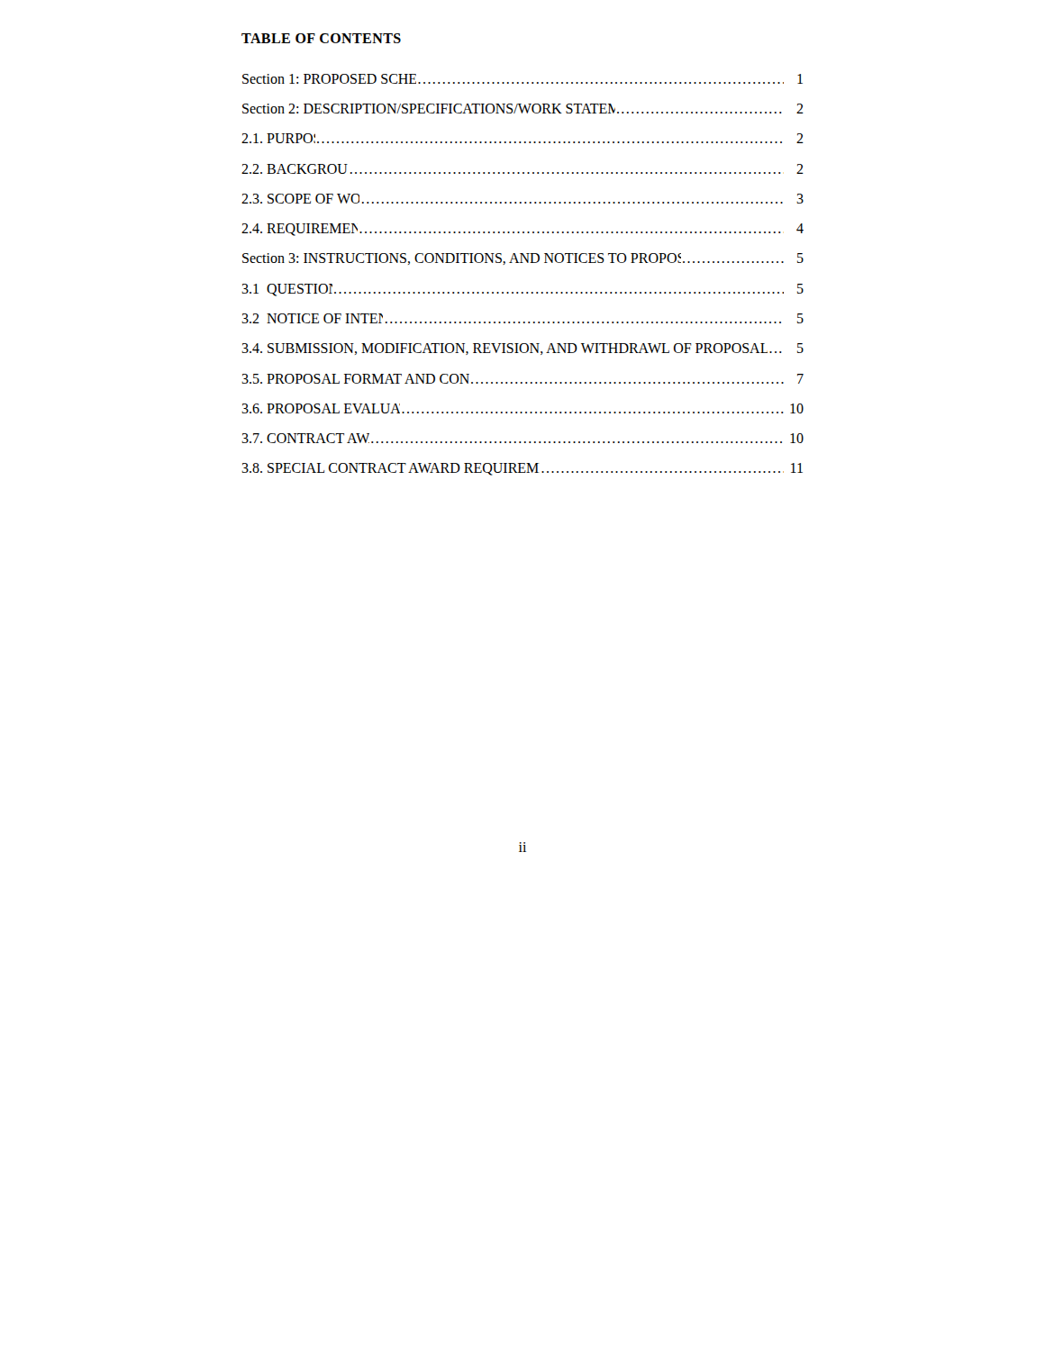TABLE OF CONTENTS
Section 1: PROPOSED SCHEDULE ........................................................................................... 1
Section 2: DESCRIPTION/SPECIFICATIONS/WORK STATEMENT ..................................... 2
2.1. PURPOSE .................................................................................................................. 2
2.2. BACKGROUND ......................................................................................................... 2
2.3. SCOPE OF WORK ..................................................................................................... 3
2.4. REQUIREMENTS ..................................................................................................... 4
Section 3: INSTRUCTIONS, CONDITIONS, AND NOTICES TO PROPOSERS ...................... 5
3.1 QUESTIONS .......................................................................................................... 5
3.2 NOTICE OF INTENT ......................................................................................... 5
3.4. SUBMISSION, MODIFICATION, REVISION, AND WITHDRAWL OF PROPOSALS ... 5
3.5. PROPOSAL FORMAT AND CONTENT .......................................................................... 7
3.6. PROPOSAL EVALUATION .............................................................................................. 10
3.7. CONTRACT AWARD ....................................................................................................... 10
3.8. SPECIAL CONTRACT AWARD REQUIREMENTS ....................................................... 11
ii